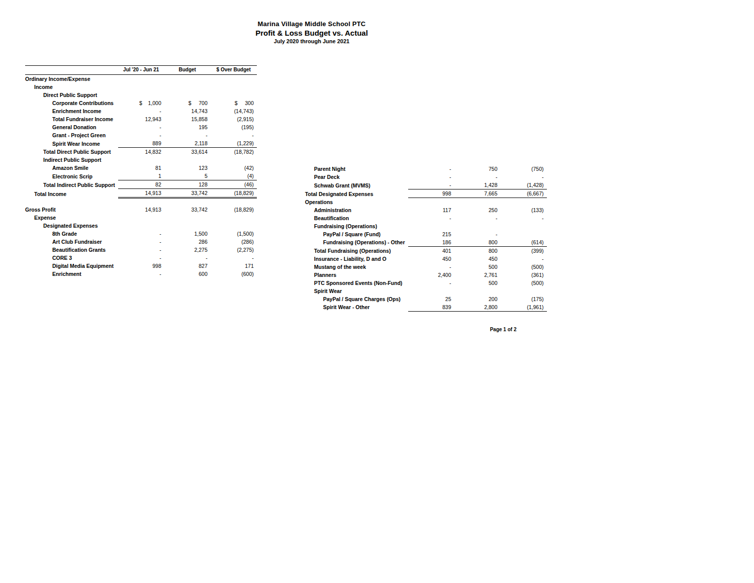Marina Village Middle School PTC
Profit & Loss Budget vs. Actual
July 2020 through June 2021
| | Jul '20 - Jun 21 | Budget | $ Over Budget |
| --- | --- | --- | --- |
| Ordinary Income/Expense | | | |
| Income | | | |
| Direct Public Support | | | |
| Corporate Contributions | $ 1,000 | $ 700 | $ 300 |
| Enrichment Income | - | 14,743 | (14,743) |
| Total Fundraiser Income | 12,943 | 15,858 | (2,915) |
| General Donation | - | 195 | (195) |
| Grant - Project Green | - | - | - |
| Spirit Wear Income | 889 | 2,118 | (1,229) |
| Total Direct Public Support | 14,832 | 33,614 | (18,782) |
| Indirect Public Support | | | |
| Amazon Smile | 81 | 123 | (42) |
| Electronic Scrip | 1 | 5 | (4) |
| Total Indirect Public Support | 82 | 128 | (46) |
| Total Income | 14,913 | 33,742 | (18,829) |
| Gross Profit | 14,913 | 33,742 | (18,829) |
| Expense | | | |
| Designated Expenses | | | |
| 8th Grade | - | 1,500 | (1,500) |
| Art Club Fundraiser | - | 286 | (286) |
| Beautification Grants | - | 2,275 | (2,275) |
| CORE 3 | - | - | - |
| Digital Media Equipment | 998 | 827 | 171 |
| Enrichment | - | 600 | (600) |
| Parent Night | - | 750 | (750) |
| Pear Deck | - | - | - |
| Schwab Grant (MVMS) | - | 1,428 | (1,428) |
| Total Designated Expenses | 998 | 7,665 | (6,667) |
| Operations | | | |
| Administration | 117 | 250 | (133) |
| Beautification | - | - | - |
| Fundraising (Operations) | | | |
| PayPal / Square (Fund) | 215 | - | |
| Fundraising (Operations) - Other | 186 | 800 | (614) |
| Total Fundraising (Operations) | 401 | 800 | (399) |
| Insurance - Liability, D and O | 450 | 450 | - |
| Mustang of the week | - | 500 | (500) |
| Planners | 2,400 | 2,761 | (361) |
| PTC Sponsored Events (Non-Fund) | - | 500 | (500) |
| Spirit Wear | | | |
| PayPal / Square Charges (Ops) | 25 | 200 | (175) |
| Spirit Wear - Other | 839 | 2,800 | (1,961) |
Page 1 of 2